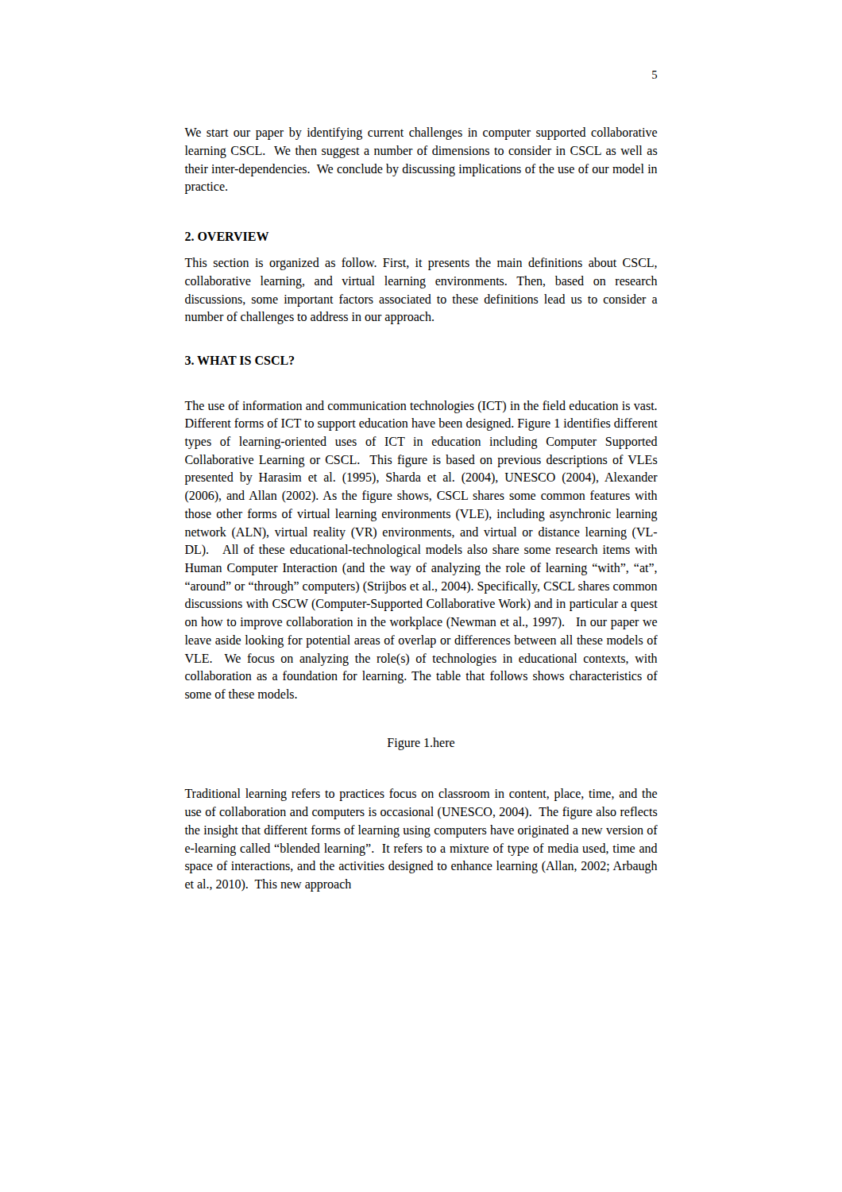5
We start our paper by identifying current challenges in computer supported collaborative learning CSCL. We then suggest a number of dimensions to consider in CSCL as well as their inter-dependencies. We conclude by discussing implications of the use of our model in practice.
2. OVERVIEW
This section is organized as follow. First, it presents the main definitions about CSCL, collaborative learning, and virtual learning environments. Then, based on research discussions, some important factors associated to these definitions lead us to consider a number of challenges to address in our approach.
3. WHAT IS CSCL?
The use of information and communication technologies (ICT) in the field education is vast. Different forms of ICT to support education have been designed. Figure 1 identifies different types of learning-oriented uses of ICT in education including Computer Supported Collaborative Learning or CSCL. This figure is based on previous descriptions of VLEs presented by Harasim et al. (1995), Sharda et al. (2004), UNESCO (2004), Alexander (2006), and Allan (2002). As the figure shows, CSCL shares some common features with those other forms of virtual learning environments (VLE), including asynchronic learning network (ALN), virtual reality (VR) environments, and virtual or distance learning (VL-DL). All of these educational-technological models also share some research items with Human Computer Interaction (and the way of analyzing the role of learning “with”, “at”, “around” or “through” computers) (Strijbos et al., 2004). Specifically, CSCL shares common discussions with CSCW (Computer-Supported Collaborative Work) and in particular a quest on how to improve collaboration in the workplace (Newman et al., 1997). In our paper we leave aside looking for potential areas of overlap or differences between all these models of VLE. We focus on analyzing the role(s) of technologies in educational contexts, with collaboration as a foundation for learning. The table that follows shows characteristics of some of these models.
Figure 1.here
Traditional learning refers to practices focus on classroom in content, place, time, and the use of collaboration and computers is occasional (UNESCO, 2004). The figure also reflects the insight that different forms of learning using computers have originated a new version of e-learning called “blended learning”. It refers to a mixture of type of media used, time and space of interactions, and the activities designed to enhance learning (Allan, 2002; Arbaugh et al., 2010). This new approach